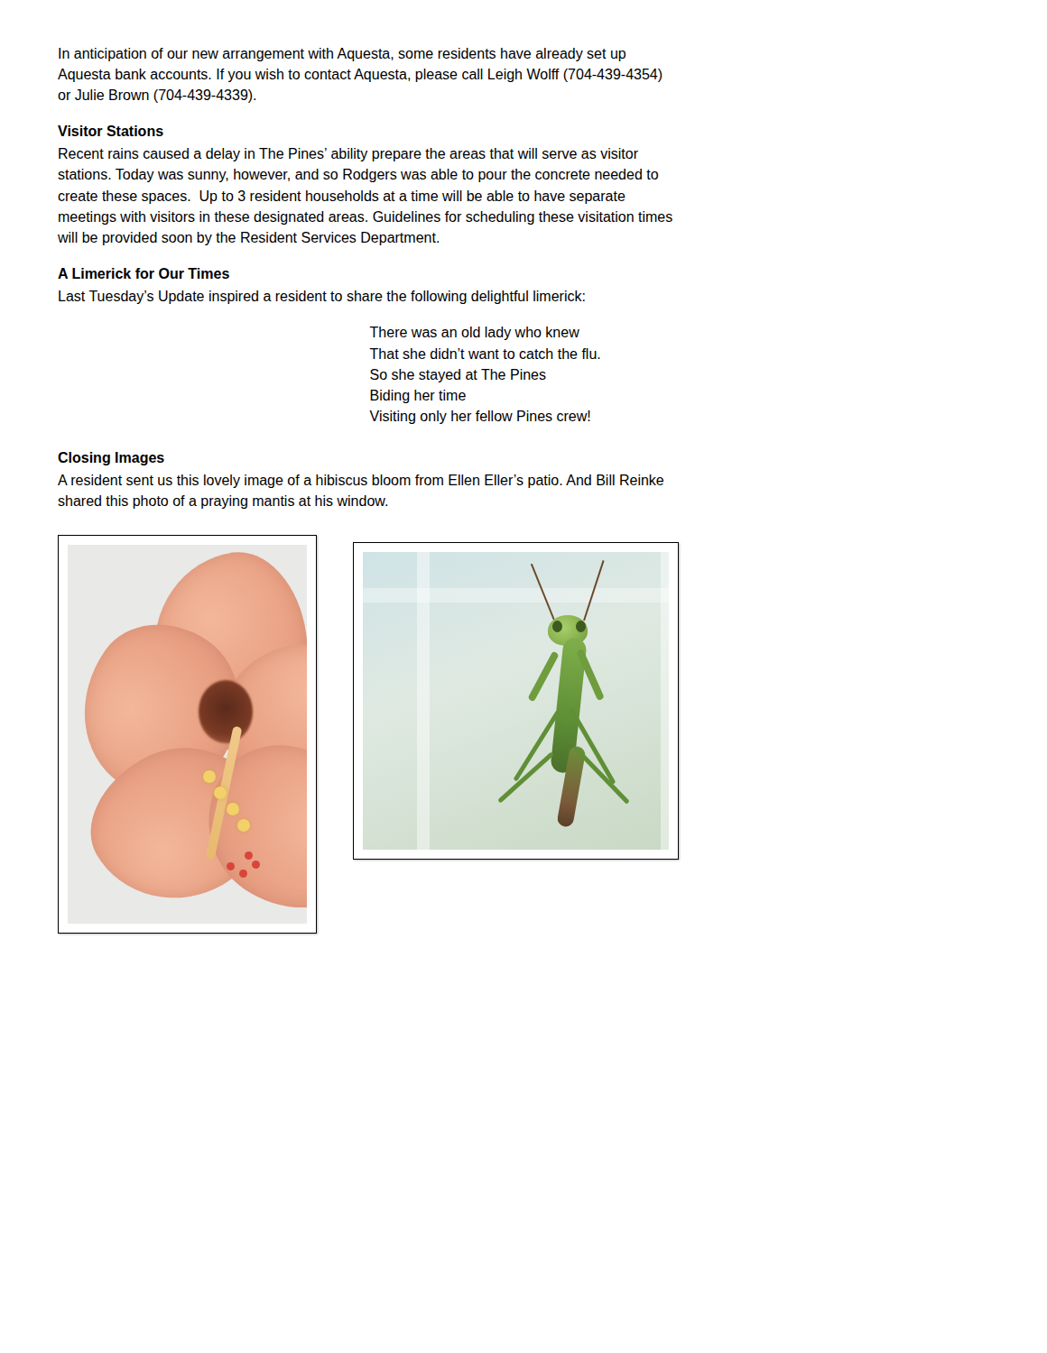In anticipation of our new arrangement with Aquesta, some residents have already set up Aquesta bank accounts. If you wish to contact Aquesta, please call Leigh Wolff (704-439-4354) or Julie Brown (704-439-4339).
Visitor Stations
Recent rains caused a delay in The Pines’ ability prepare the areas that will serve as visitor stations. Today was sunny, however, and so Rodgers was able to pour the concrete needed to create these spaces. Up to 3 resident households at a time will be able to have separate meetings with visitors in these designated areas. Guidelines for scheduling these visitation times will be provided soon by the Resident Services Department.
A Limerick for Our Times
Last Tuesday’s Update inspired a resident to share the following delightful limerick:
There was an old lady who knew
That she didn’t want to catch the flu.
So she stayed at The Pines
Biding her time
Visiting only her fellow Pines crew!
Closing Images
A resident sent us this lovely image of a hibiscus bloom from Ellen Eller’s patio. And Bill Reinke shared this photo of a praying mantis at his window.